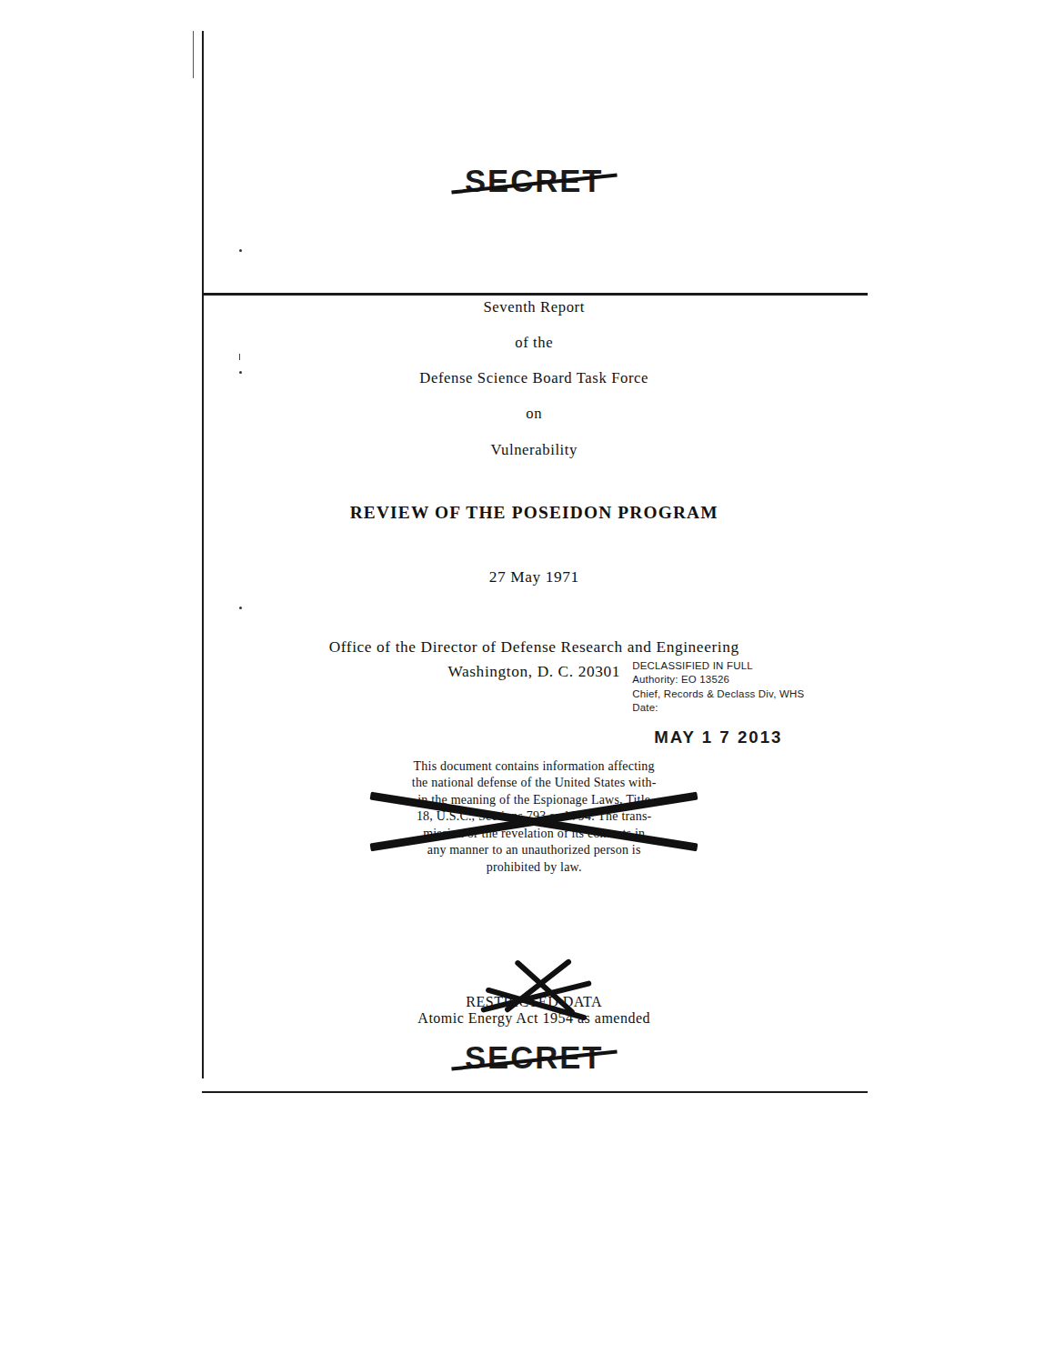SECRET
Seventh Report
of the
Defense Science Board Task Force
on
Vulnerability
REVIEW OF THE POSEIDON PROGRAM
27 May 1971
Office of the Director of Defense Research and Engineering
Washington, D. C. 20301
This document contains information affecting the national defense of the United States with- in the meaning of the Espionage Laws, Title 18, U.S.C., Sections 793 and 794. The trans- mission or the revelation of its contents in any manner to an unauthorized person is prohibited by law.
DECLASSIFIED IN FULL
Authority: EO 13526
Chief, Records & Declass Div, WHS
Date:
MAY 1 7 2013
RESTRICTED DATA
Atomic Energy Act 1954 as amended
SECRET